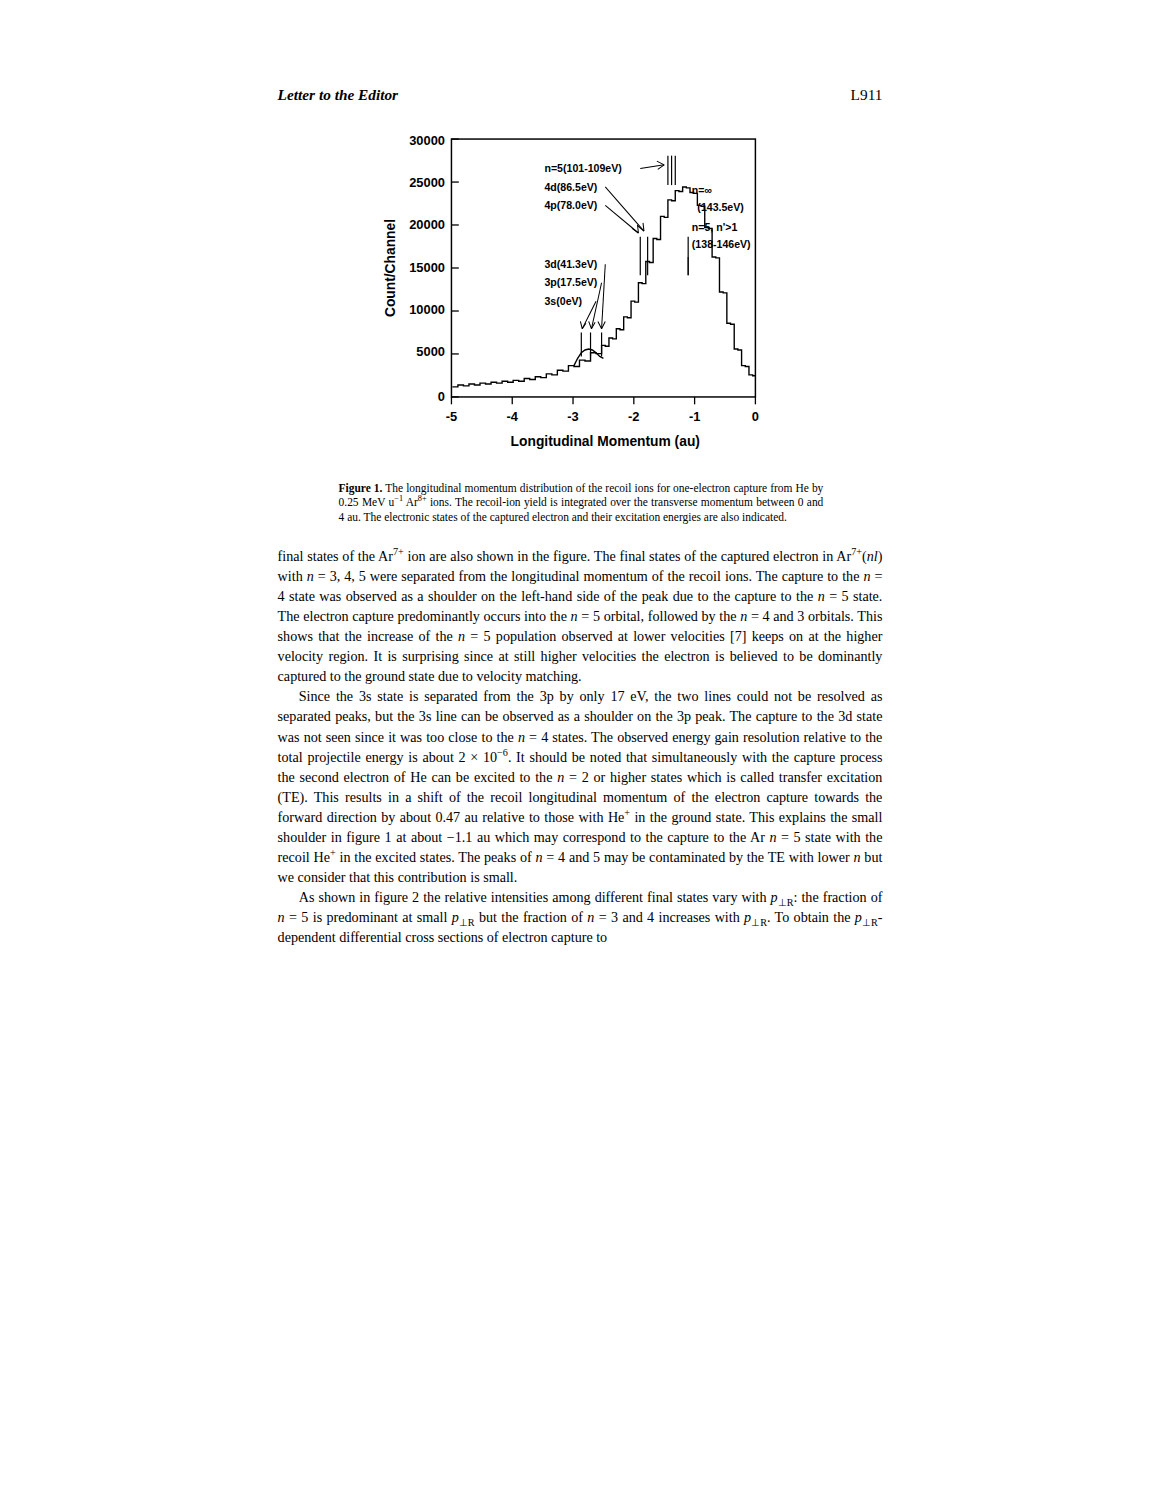Letter to the Editor
L911
30000 25000 20000 15000 10000 5000 0 -5 -4 -3 -2 -1 0 Longitudinal Momentum (au) Count/Channel n=5(101-109eV) 4d(86.5eV) 4p(78.0eV) 3d(41.3eV) 3p(17.5eV) 3s(0eV) n=∞ (143.5eV) n=5, n'>1 (138-146eV)
Figure 1. The longitudinal momentum distribution of the recoil ions for one-electron capture from He by 0.25 MeV u−1 Ar8+ ions. The recoil-ion yield is integrated over the transverse momentum between 0 and 4 au. The electronic states of the captured electron and their excitation energies are also indicated.
final states of the Ar7+ ion are also shown in the figure. The final states of the captured electron in Ar7+(nl) with n = 3, 4, 5 were separated from the longitudinal momentum of the recoil ions. The capture to the n = 4 state was observed as a shoulder on the left-hand side of the peak due to the capture to the n = 5 state. The electron capture predominantly occurs into the n = 5 orbital, followed by the n = 4 and 3 orbitals. This shows that the increase of the n = 5 population observed at lower velocities [7] keeps on at the higher velocity region. It is surprising since at still higher velocities the electron is believed to be dominantly captured to the ground state due to velocity matching.
Since the 3s state is separated from the 3p by only 17 eV, the two lines could not be resolved as separated peaks, but the 3s line can be observed as a shoulder on the 3p peak. The capture to the 3d state was not seen since it was too close to the n = 4 states. The observed energy gain resolution relative to the total projectile energy is about 2 × 10−6. It should be noted that simultaneously with the capture process the second electron of He can be excited to the n = 2 or higher states which is called transfer excitation (TE). This results in a shift of the recoil longitudinal momentum of the electron capture towards the forward direction by about 0.47 au relative to those with He+ in the ground state. This explains the small shoulder in figure 1 at about −1.1 au which may correspond to the capture to the Ar n = 5 state with the recoil He+ in the excited states. The peaks of n = 4 and 5 may be contaminated by the TE with lower n but we consider that this contribution is small.
As shown in figure 2 the relative intensities among different final states vary with p⊥R: the fraction of n = 5 is predominant at small p⊥R but the fraction of n = 3 and 4 increases with p⊥R. To obtain the p⊥R-dependent differential cross sections of electron capture to